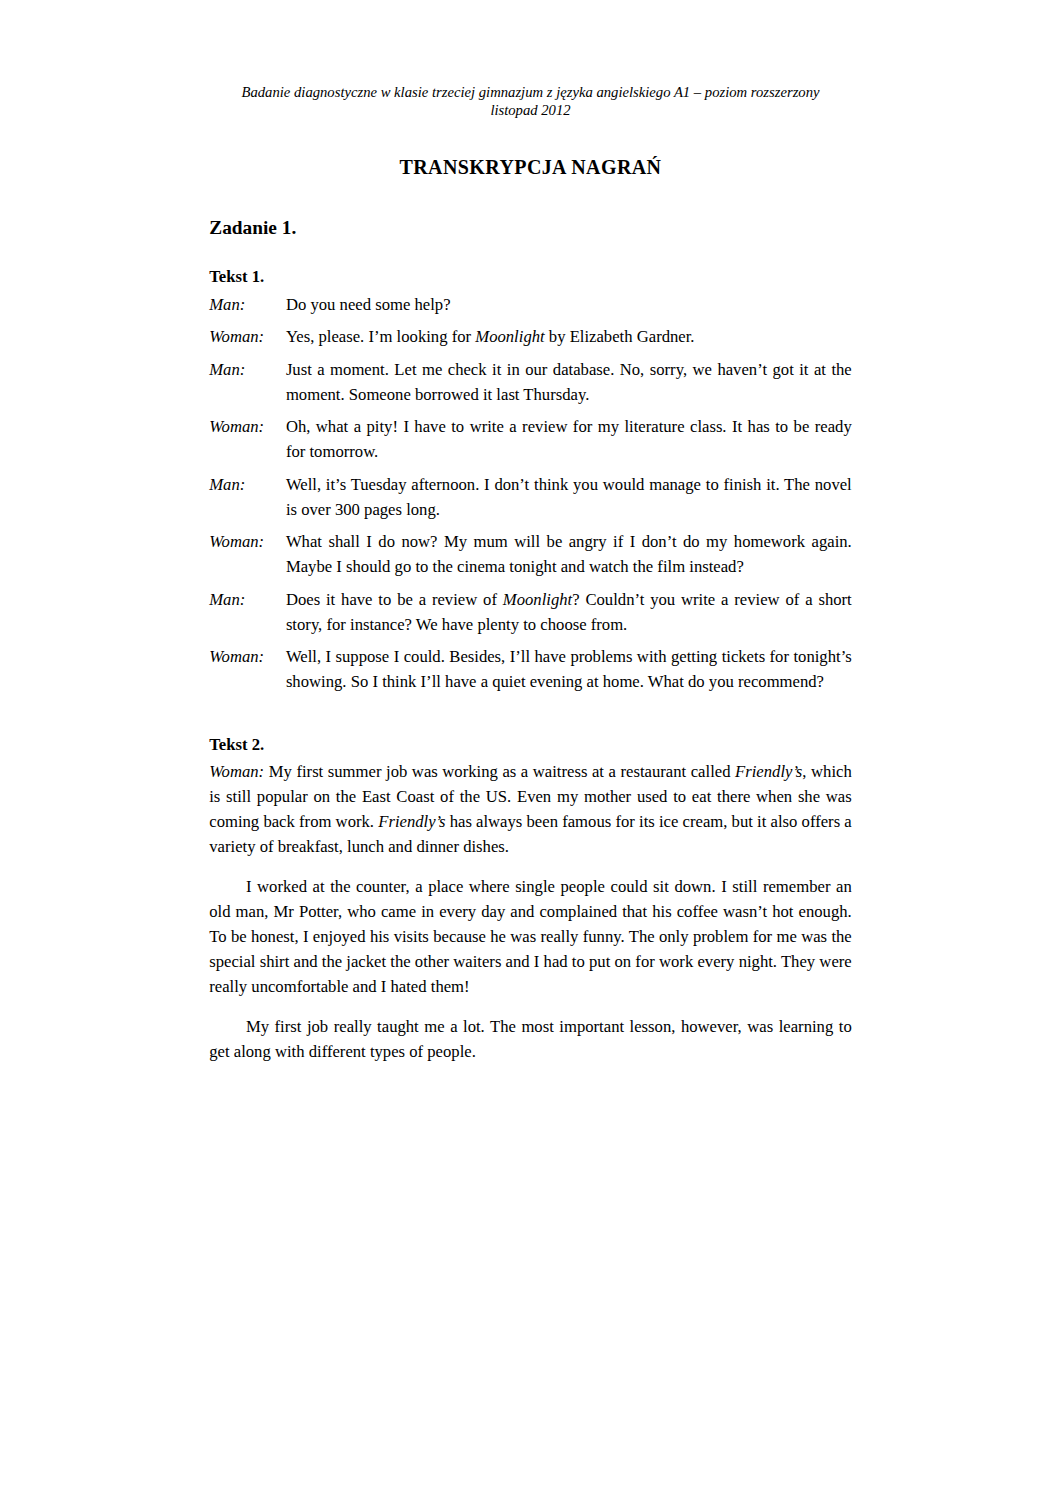Badanie diagnostyczne w klasie trzeciej gimnazjum z języka angielskiego A1 – poziom rozszerzony
listopad 2012
TRANSKRYPCJA NAGRAŃ
Zadanie 1.
Tekst 1.
| Man: | Do you need some help? |
| Woman: | Yes, please. I’m looking for Moonlight by Elizabeth Gardner. |
| Man: | Just a moment. Let me check it in our database. No, sorry, we haven’t got it at the moment. Someone borrowed it last Thursday. |
| Woman: | Oh, what a pity! I have to write a review for my literature class. It has to be ready for tomorrow. |
| Man: | Well, it’s Tuesday afternoon. I don’t think you would manage to finish it. The novel is over 300 pages long. |
| Woman: | What shall I do now? My mum will be angry if I don’t do my homework again. Maybe I should go to the cinema tonight and watch the film instead? |
| Man: | Does it have to be a review of Moonlight ? Couldn’t you write a review of a short story, for instance? We have plenty to choose from. |
| Woman: | Well, I suppose I could. Besides, I’ll have problems with getting tickets for tonight’s showing. So I think I’ll have a quiet evening at home. What do you recommend? |
Tekst 2.
Woman: My first summer job was working as a waitress at a restaurant called Friendly’s, which is still popular on the East Coast of the US. Even my mother used to eat there when she was coming back from work. Friendly’s has always been famous for its ice cream, but it also offers a variety of breakfast, lunch and dinner dishes.
I worked at the counter, a place where single people could sit down. I still remember an old man, Mr Potter, who came in every day and complained that his coffee wasn’t hot enough. To be honest, I enjoyed his visits because he was really funny. The only problem for me was the special shirt and the jacket the other waiters and I had to put on for work every night. They were really uncomfortable and I hated them!
My first job really taught me a lot. The most important lesson, however, was learning to get along with different types of people.